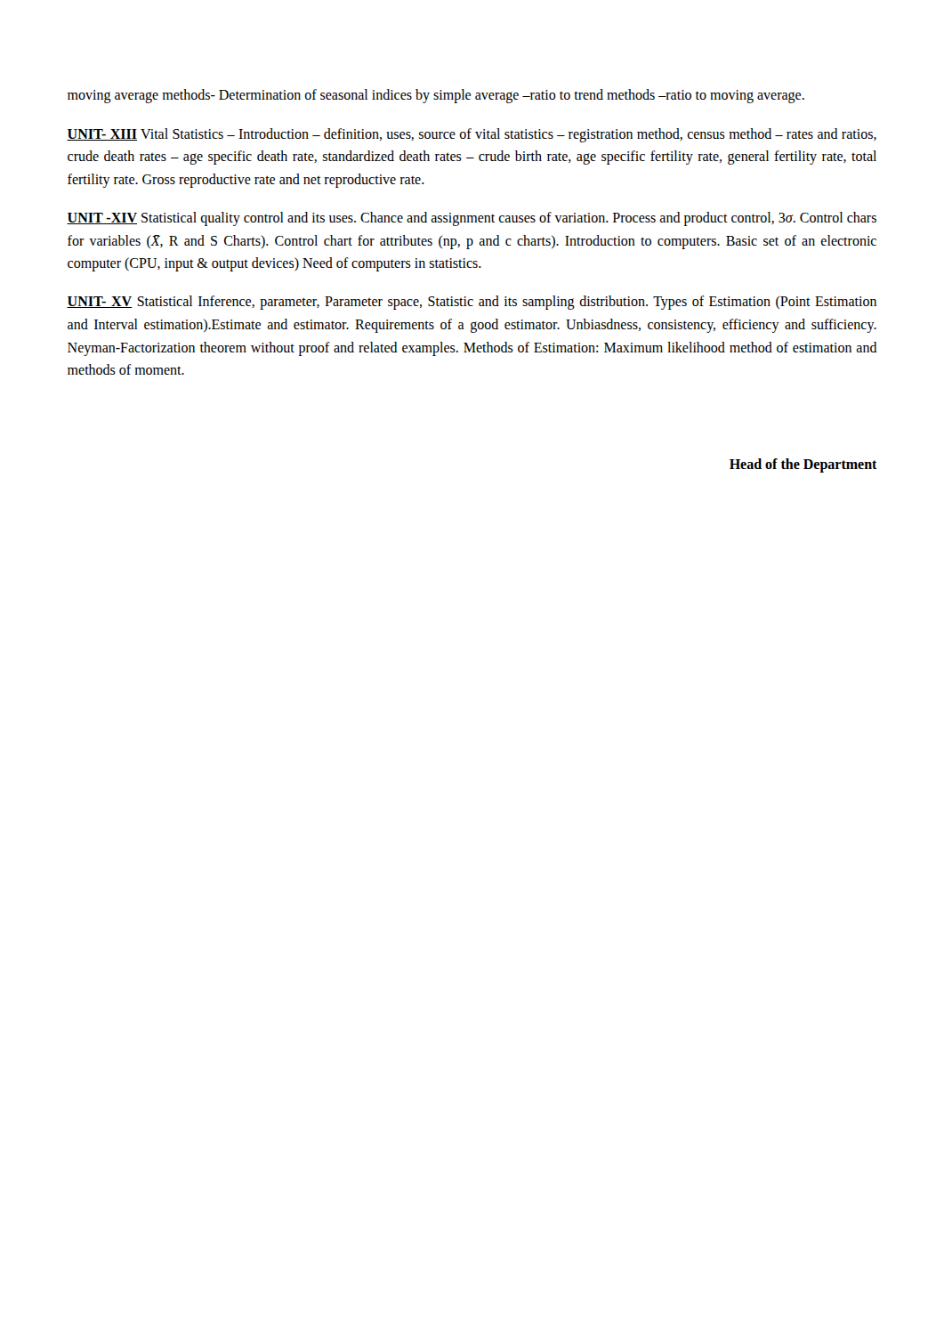moving average methods- Determination of seasonal indices by simple average –ratio to trend methods –ratio to moving average.
UNIT- XIII Vital Statistics – Introduction – definition, uses, source of vital statistics – registration method, census method – rates and ratios, crude death rates – age specific death rate, standardized death rates – crude birth rate, age specific fertility rate, general fertility rate, total fertility rate. Gross reproductive rate and net reproductive rate.
UNIT -XIV Statistical quality control and its uses. Chance and assignment causes of variation. Process and product control, 3σ. Control chars for variables (X̄, R and S Charts). Control chart for attributes (np, p and c charts). Introduction to computers. Basic set of an electronic computer (CPU, input & output devices) Need of computers in statistics.
UNIT- XV Statistical Inference, parameter, Parameter space, Statistic and its sampling distribution. Types of Estimation (Point Estimation and Interval estimation).Estimate and estimator. Requirements of a good estimator. Unbiasdness, consistency, efficiency and sufficiency. Neyman-Factorization theorem without proof and related examples. Methods of Estimation: Maximum likelihood method of estimation and methods of moment.
Head of the Department